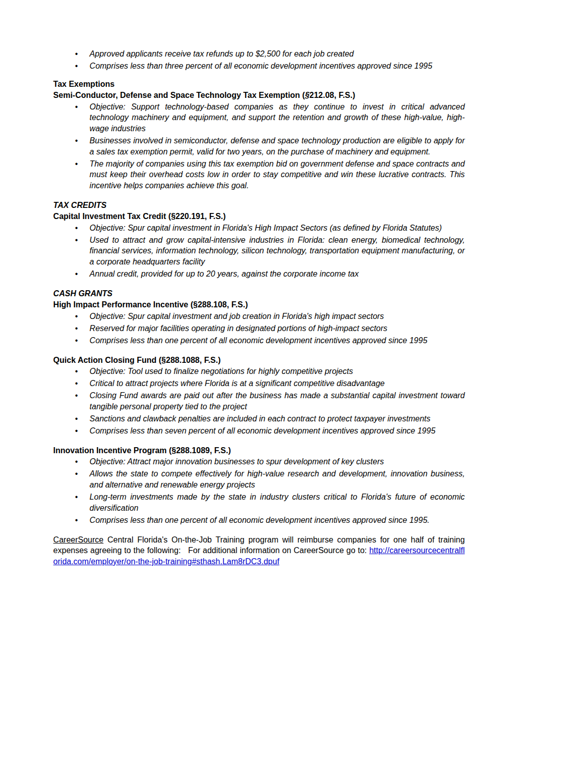Approved applicants receive tax refunds up to $2,500 for each job created
Comprises less than three percent of all economic development incentives approved since 1995
Tax Exemptions
Semi-Conductor, Defense and Space Technology Tax Exemption (§212.08, F.S.)
Objective: Support technology-based companies as they continue to invest in critical advanced technology machinery and equipment, and support the retention and growth of these high-value, high-wage industries
Businesses involved in semiconductor, defense and space technology production are eligible to apply for a sales tax exemption permit, valid for two years, on the purchase of machinery and equipment.
The majority of companies using this tax exemption bid on government defense and space contracts and must keep their overhead costs low in order to stay competitive and win these lucrative contracts. This incentive helps companies achieve this goal.
TAX CREDITS
Capital Investment Tax Credit (§220.191, F.S.)
Objective: Spur capital investment in Florida's High Impact Sectors (as defined by Florida Statutes)
Used to attract and grow capital-intensive industries in Florida: clean energy, biomedical technology, financial services, information technology, silicon technology, transportation equipment manufacturing, or a corporate headquarters facility
Annual credit, provided for up to 20 years, against the corporate income tax
CASH GRANTS
High Impact Performance Incentive (§288.108, F.S.)
Objective: Spur capital investment and job creation in Florida's high impact sectors
Reserved for major facilities operating in designated portions of high-impact sectors
Comprises less than one percent of all economic development incentives approved since 1995
Quick Action Closing Fund (§288.1088, F.S.)
Objective: Tool used to finalize negotiations for highly competitive projects
Critical to attract projects where Florida is at a significant competitive disadvantage
Closing Fund awards are paid out after the business has made a substantial capital investment toward tangible personal property tied to the project
Sanctions and clawback penalties are included in each contract to protect taxpayer investments
Comprises less than seven percent of all economic development incentives approved since 1995
Innovation Incentive Program (§288.1089, F.S.)
Objective: Attract major innovation businesses to spur development of key clusters
Allows the state to compete effectively for high-value research and development, innovation business, and alternative and renewable energy projects
Long-term investments made by the state in industry clusters critical to Florida's future of economic diversification
Comprises less than one percent of all economic development incentives approved since 1995.
CareerSource Central Florida's On-the-Job Training program will reimburse companies for one half of training expenses agreeing to the following: For additional information on CareerSource go to: http://careersourcecentralflorida.com/employer/on-the-job-training#sthash.Lam8rDC3.dpuf